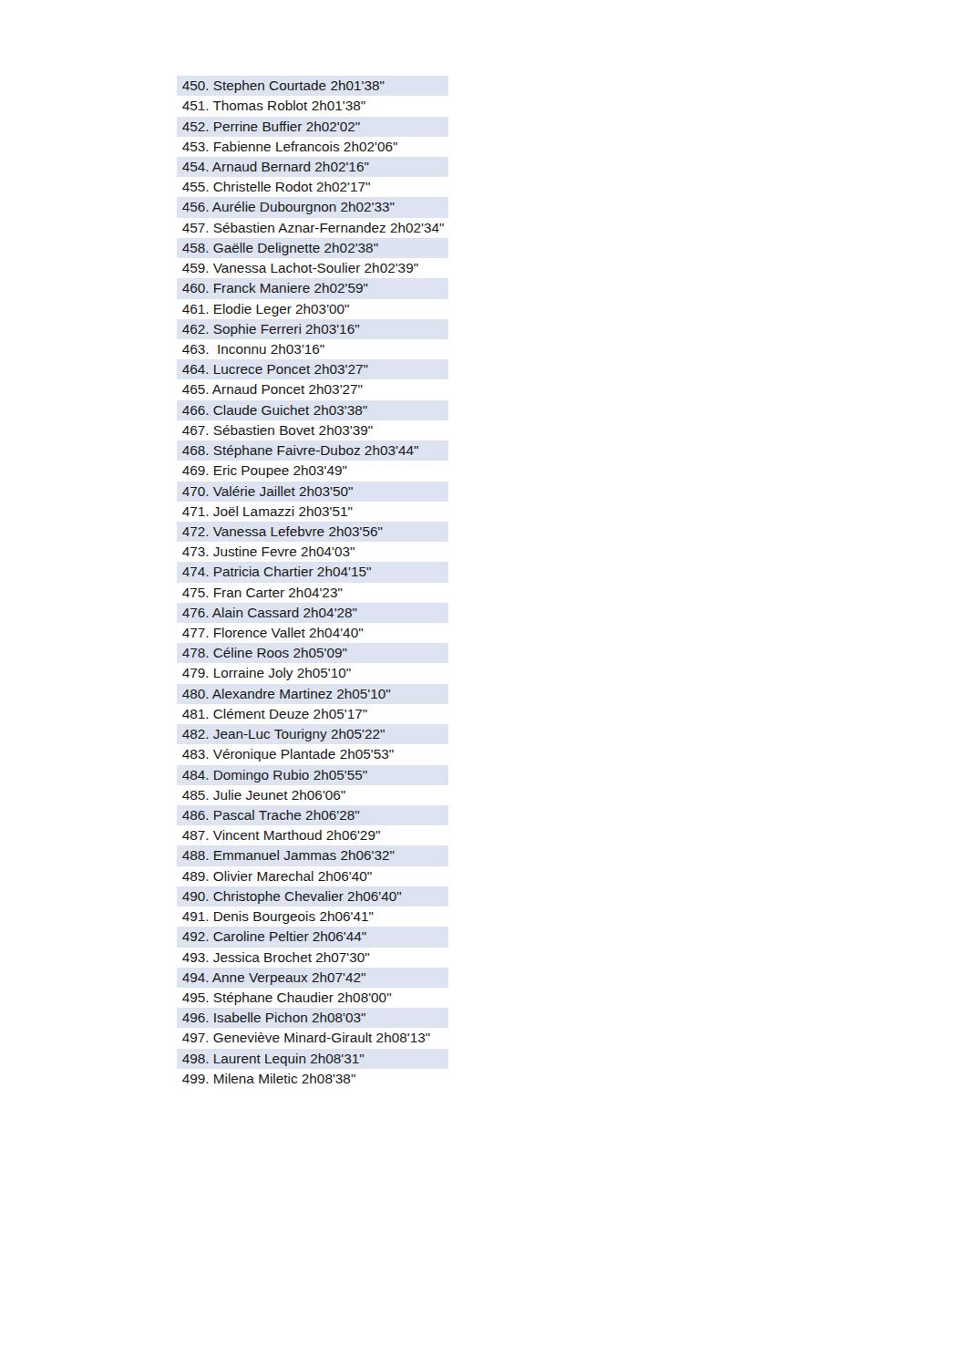| 450. Stephen Courtade 2h01'38" |
| 451. Thomas Roblot 2h01'38" |
| 452. Perrine Buffier 2h02'02" |
| 453. Fabienne Lefrancois 2h02'06" |
| 454. Arnaud Bernard 2h02'16" |
| 455. Christelle Rodot 2h02'17" |
| 456. Aurélie Dubourgnon 2h02'33" |
| 457. Sébastien Aznar-Fernandez 2h02'34" |
| 458. Gaëlle Delignette 2h02'38" |
| 459. Vanessa Lachot-Soulier 2h02'39" |
| 460. Franck Maniere 2h02'59" |
| 461. Elodie Leger 2h03'00" |
| 462. Sophie Ferreri 2h03'16" |
| 463. Inconnu 2h03'16" |
| 464. Lucrece Poncet 2h03'27" |
| 465. Arnaud Poncet 2h03'27" |
| 466. Claude Guichet 2h03'38" |
| 467. Sébastien Bovet 2h03'39" |
| 468. Stéphane Faivre-Duboz 2h03'44" |
| 469. Eric Poupee 2h03'49" |
| 470. Valérie Jaillet 2h03'50" |
| 471. Joël Lamazzi 2h03'51" |
| 472. Vanessa Lefebvre 2h03'56" |
| 473. Justine Fevre 2h04'03" |
| 474. Patricia Chartier 2h04'15" |
| 475. Fran Carter 2h04'23" |
| 476. Alain Cassard 2h04'28" |
| 477. Florence Vallet 2h04'40" |
| 478. Céline Roos 2h05'09" |
| 479. Lorraine Joly 2h05'10" |
| 480. Alexandre Martinez 2h05'10" |
| 481. Clément Deuze 2h05'17" |
| 482. Jean-Luc Tourigny 2h05'22" |
| 483. Véronique Plantade 2h05'53" |
| 484. Domingo Rubio 2h05'55" |
| 485. Julie Jeunet 2h06'06" |
| 486. Pascal Trache 2h06'28" |
| 487. Vincent Marthoud 2h06'29" |
| 488. Emmanuel Jammas 2h06'32" |
| 489. Olivier Marechal 2h06'40" |
| 490. Christophe Chevalier 2h06'40" |
| 491. Denis Bourgeois 2h06'41" |
| 492. Caroline Peltier 2h06'44" |
| 493. Jessica Brochet 2h07'30" |
| 494. Anne Verpeaux 2h07'42" |
| 495. Stéphane Chaudier 2h08'00" |
| 496. Isabelle Pichon 2h08'03" |
| 497. Geneviève Minard-Girault 2h08'13" |
| 498. Laurent Lequin 2h08'31" |
| 499. Milena Miletic 2h08'38" |